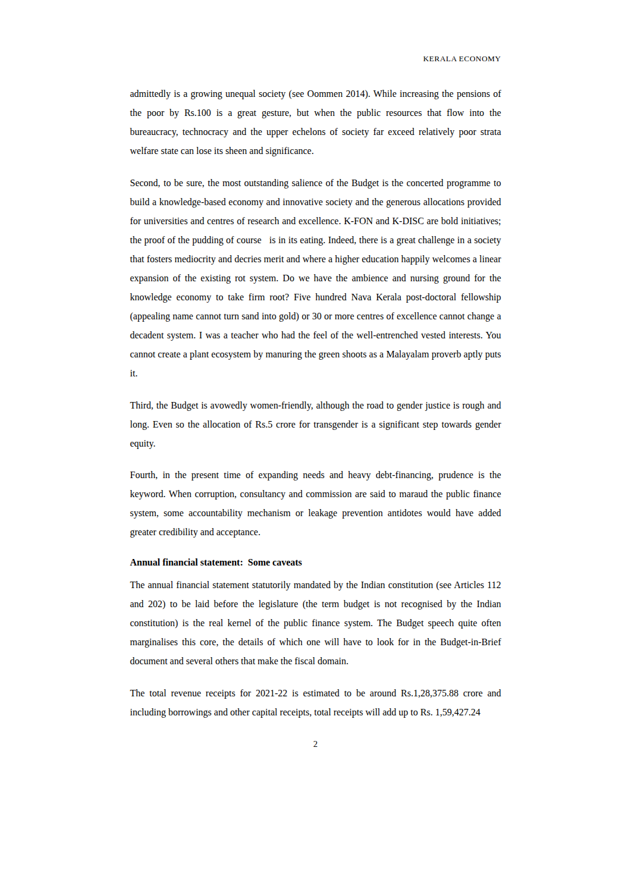KERALA ECONOMY
admittedly is a growing unequal society (see Oommen 2014). While increasing the pensions of the poor by Rs.100 is a great gesture, but when the public resources that flow into the bureaucracy, technocracy and the upper echelons of society far exceed relatively poor strata welfare state can lose its sheen and significance.
Second, to be sure, the most outstanding salience of the Budget is the concerted programme to build a knowledge-based economy and innovative society and the generous allocations provided for universities and centres of research and excellence. K-FON and K-DISC are bold initiatives; the proof of the pudding of course is in its eating. Indeed, there is a great challenge in a society that fosters mediocrity and decries merit and where a higher education happily welcomes a linear expansion of the existing rot system. Do we have the ambience and nursing ground for the knowledge economy to take firm root? Five hundred Nava Kerala post-doctoral fellowship (appealing name cannot turn sand into gold) or 30 or more centres of excellence cannot change a decadent system. I was a teacher who had the feel of the well-entrenched vested interests. You cannot create a plant ecosystem by manuring the green shoots as a Malayalam proverb aptly puts it.
Third, the Budget is avowedly women-friendly, although the road to gender justice is rough and long. Even so the allocation of Rs.5 crore for transgender is a significant step towards gender equity.
Fourth, in the present time of expanding needs and heavy debt-financing, prudence is the keyword. When corruption, consultancy and commission are said to maraud the public finance system, some accountability mechanism or leakage prevention antidotes would have added greater credibility and acceptance.
Annual financial statement: Some caveats
The annual financial statement statutorily mandated by the Indian constitution (see Articles 112 and 202) to be laid before the legislature (the term budget is not recognised by the Indian constitution) is the real kernel of the public finance system. The Budget speech quite often marginalises this core, the details of which one will have to look for in the Budget-in-Brief document and several others that make the fiscal domain.
The total revenue receipts for 2021-22 is estimated to be around Rs.1,28,375.88 crore and including borrowings and other capital receipts, total receipts will add up to Rs. 1,59,427.24
2